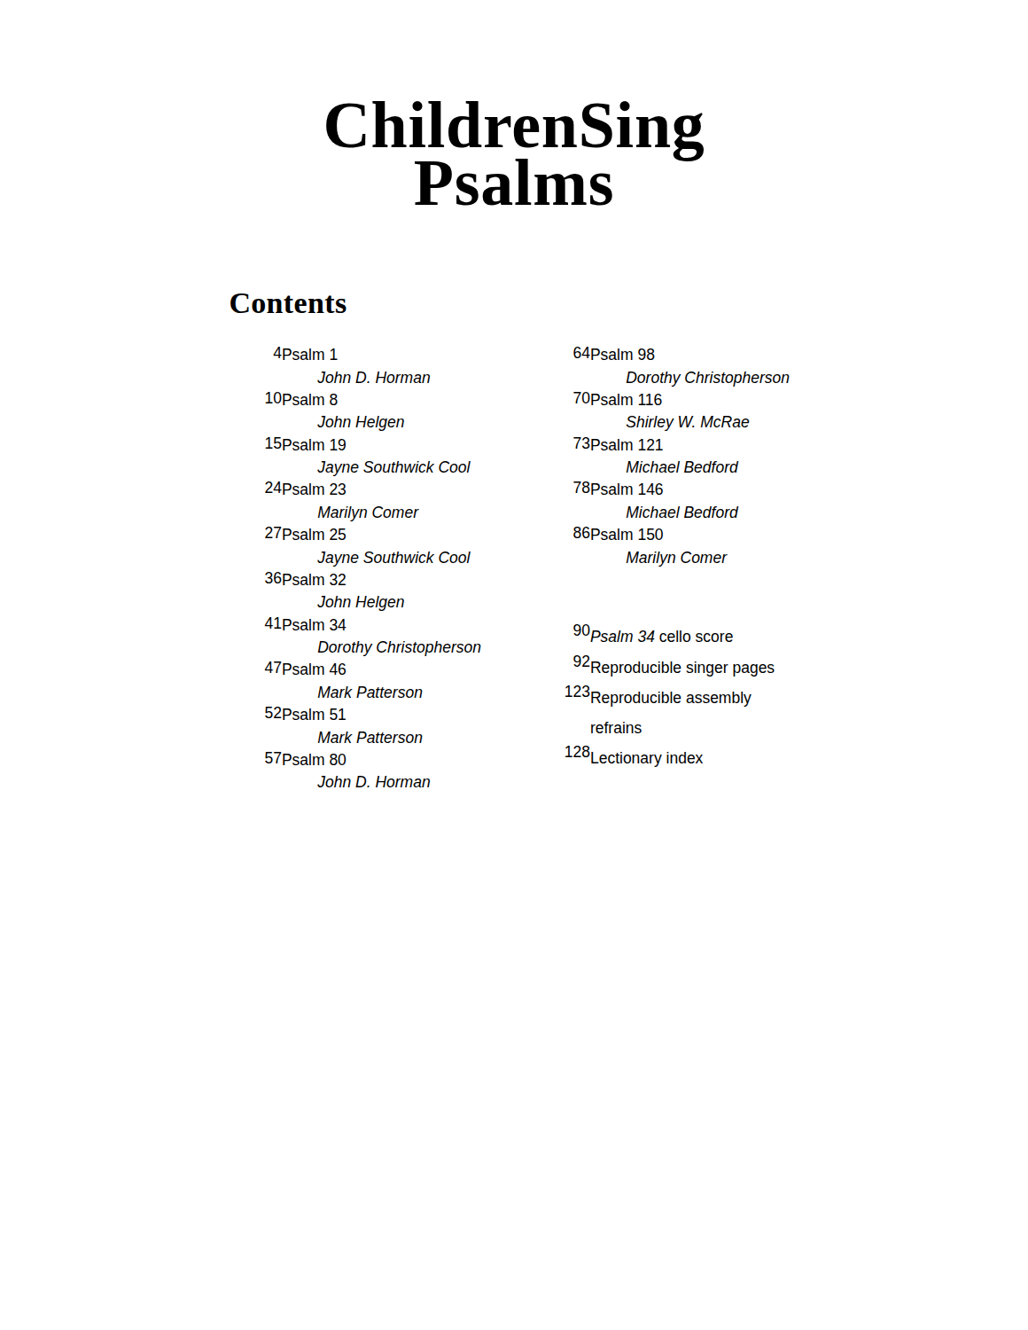ChildrenSing Psalms
Contents
| 4 | Psalm 1 John D. Horman |
| 10 | Psalm 8 John Helgen |
| 15 | Psalm 19 Jayne Southwick Cool |
| 24 | Psalm 23 Marilyn Comer |
| 27 | Psalm 25 Jayne Southwick Cool |
| 36 | Psalm 32 John Helgen |
| 41 | Psalm 34 Dorothy Christopherson |
| 47 | Psalm 46 Mark Patterson |
| 52 | Psalm 51 Mark Patterson |
| 57 | Psalm 80 John D. Horman |
| 64 | Psalm 98 Dorothy Christopherson |
| 70 | Psalm 116 Shirley W. McRae |
| 73 | Psalm 121 Michael Bedford |
| 78 | Psalm 146 Michael Bedford |
| 86 | Psalm 150 Marilyn Comer |
| 90 | Psalm 34 cello score |
| 92 | Reproducible singer pages |
| 123 | Reproducible assembly refrains |
| 128 | Lectionary index |